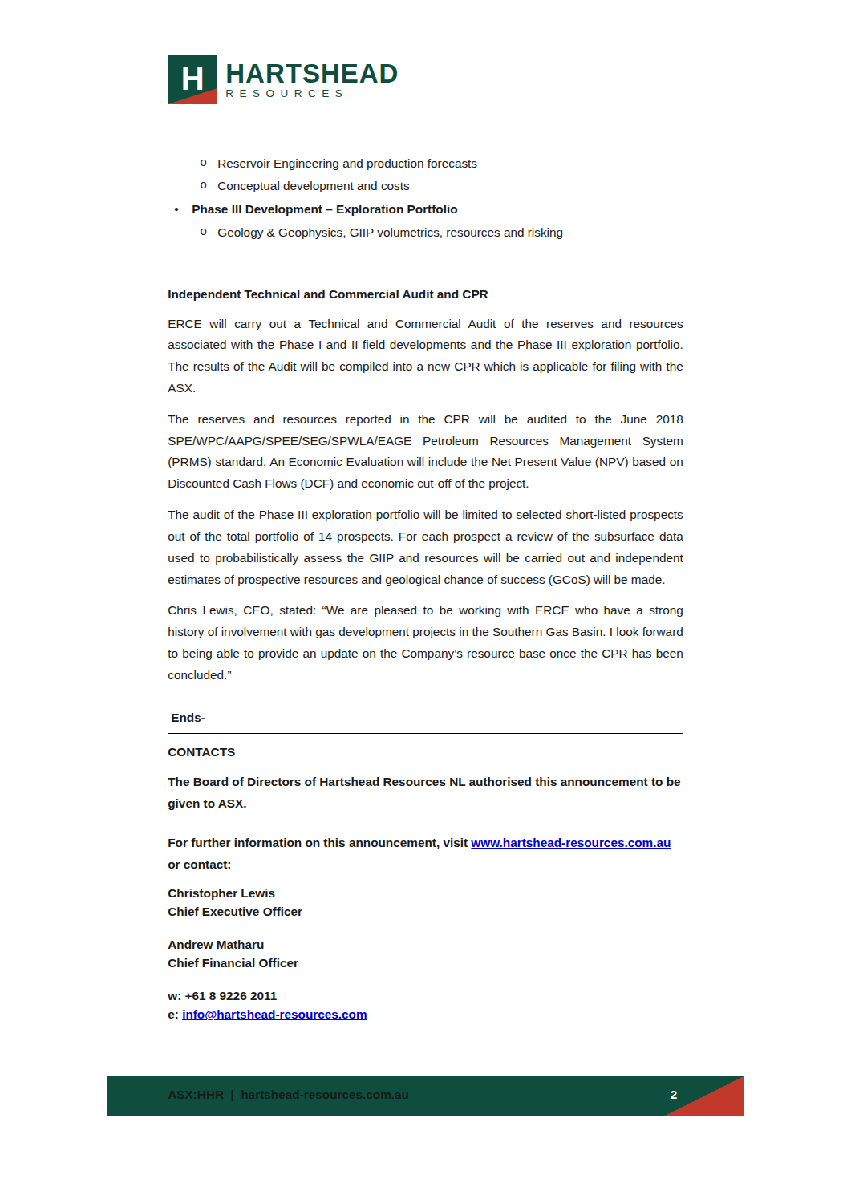HARTSHEAD RESOURCES
o Reservoir Engineering and production forecasts
o Conceptual development and costs
•Phase III Development – Exploration Portfolio
o Geology & Geophysics, GIIP volumetrics, resources and risking
Independent Technical and Commercial Audit and CPR
ERCE will carry out a Technical and Commercial Audit of the reserves and resources associated with the Phase I and II field developments and the Phase III exploration portfolio. The results of the Audit will be compiled into a new CPR which is applicable for filing with the ASX.
The reserves and resources reported in the CPR will be audited to the June 2018 SPE/WPC/AAPG/SPEE/SEG/SPWLA/EAGE Petroleum Resources Management System (PRMS) standard. An Economic Evaluation will include the Net Present Value (NPV) based on Discounted Cash Flows (DCF) and economic cut-off of the project.
The audit of the Phase III exploration portfolio will be limited to selected short-listed prospects out of the total portfolio of 14 prospects. For each prospect a review of the subsurface data used to probabilistically assess the GIIP and resources will be carried out and independent estimates of prospective resources and geological chance of success (GCoS) will be made.
Chris Lewis, CEO, stated: “We are pleased to be working with ERCE who have a strong history of involvement with gas development projects in the Southern Gas Basin. I look forward to being able to provide an update on the Company’s resource base once the CPR has been concluded.”
Ends-
CONTACTS
The Board of Directors of Hartshead Resources NL authorised this announcement to be given to ASX.
For further information on this announcement, visit www.hartshead-resources.com.au or contact:
Christopher Lewis
Chief Executive Officer
Andrew Matharu
Chief Financial Officer
w: +61 8 9226 2011
e: info@hartshead-resources.com
ASX:HHR | hartshead-resources.com.au
2